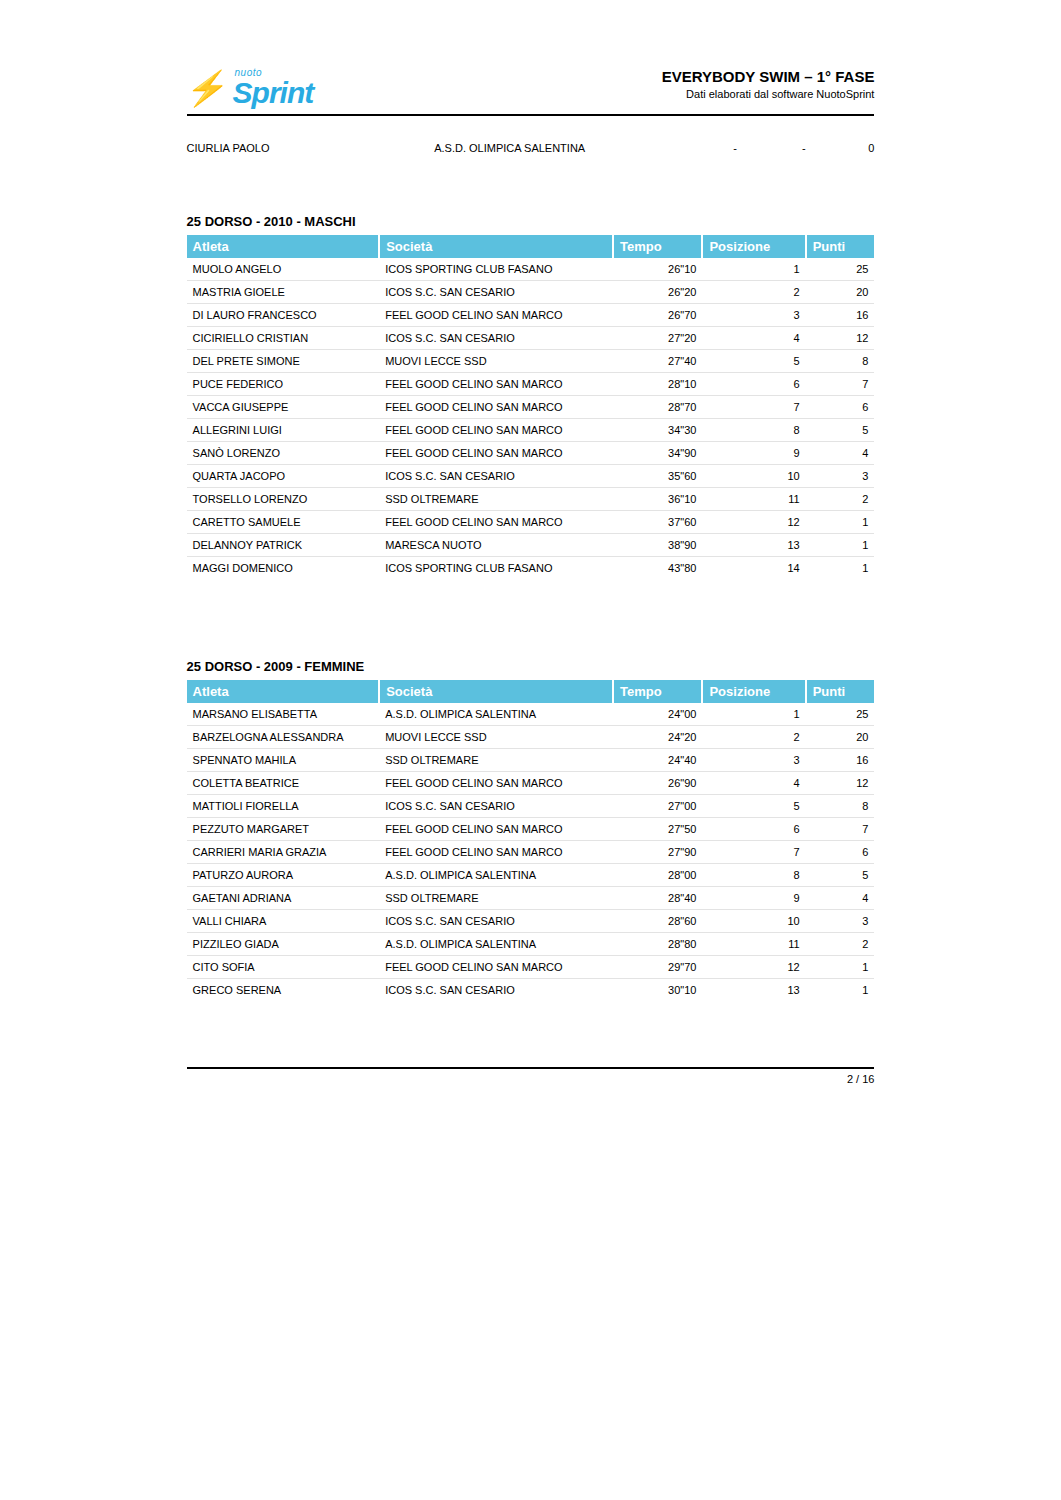⚡ nuoto Sprint
EVERYBODY SWIM – 1° FASE
Dati elaborati dal software NuotoSprint
CIURLIA PAOLO
A.S.D. OLIMPICA SALENTINA
-
-
0
25 DORSO - 2010 - MASCHI
| Atleta | Società | Tempo | Posizione | Punti |
| --- | --- | --- | --- | --- |
| MUOLO ANGELO | ICOS SPORTING CLUB FASANO | 26"10 | 1 | 25 |
| MASTRIA GIOELE | ICOS S.C. SAN CESARIO | 26"20 | 2 | 20 |
| DI LAURO FRANCESCO | FEEL GOOD CELINO SAN MARCO | 26"70 | 3 | 16 |
| CICIRIELLO CRISTIAN | ICOS S.C. SAN CESARIO | 27"20 | 4 | 12 |
| DEL PRETE SIMONE | MUOVI LECCE SSD | 27"40 | 5 | 8 |
| PUCE FEDERICO | FEEL GOOD CELINO SAN MARCO | 28"10 | 6 | 7 |
| VACCA GIUSEPPE | FEEL GOOD CELINO SAN MARCO | 28"70 | 7 | 6 |
| ALLEGRINI LUIGI | FEEL GOOD CELINO SAN MARCO | 34"30 | 8 | 5 |
| SANÒ LORENZO | FEEL GOOD CELINO SAN MARCO | 34"90 | 9 | 4 |
| QUARTA JACOPO | ICOS S.C. SAN CESARIO | 35"60 | 10 | 3 |
| TORSELLO LORENZO | SSD OLTREMARE | 36"10 | 11 | 2 |
| CARETTO SAMUELE | FEEL GOOD CELINO SAN MARCO | 37"60 | 12 | 1 |
| DELANNOY PATRICK | MARESCA NUOTO | 38"90 | 13 | 1 |
| MAGGI DOMENICO | ICOS SPORTING CLUB FASANO | 43"80 | 14 | 1 |
25 DORSO - 2009 - FEMMINE
| Atleta | Società | Tempo | Posizione | Punti |
| --- | --- | --- | --- | --- |
| MARSANO ELISABETTA | A.S.D. OLIMPICA SALENTINA | 24"00 | 1 | 25 |
| BARZELOGNA ALESSANDRA | MUOVI LECCE SSD | 24"20 | 2 | 20 |
| SPENNATO MAHILA | SSD OLTREMARE | 24"40 | 3 | 16 |
| COLETTA BEATRICE | FEEL GOOD CELINO SAN MARCO | 26"90 | 4 | 12 |
| MATTIOLI FIORELLA | ICOS S.C. SAN CESARIO | 27"00 | 5 | 8 |
| PEZZUTO MARGARET | FEEL GOOD CELINO SAN MARCO | 27"50 | 6 | 7 |
| CARRIERI MARIA GRAZIA | FEEL GOOD CELINO SAN MARCO | 27"90 | 7 | 6 |
| PATURZO AURORA | A.S.D. OLIMPICA SALENTINA | 28"00 | 8 | 5 |
| GAETANI ADRIANA | SSD OLTREMARE | 28"40 | 9 | 4 |
| VALLI CHIARA | ICOS S.C. SAN CESARIO | 28"60 | 10 | 3 |
| PIZZILEO GIADA | A.S.D. OLIMPICA SALENTINA | 28"80 | 11 | 2 |
| CITO SOFIA | FEEL GOOD CELINO SAN MARCO | 29"70 | 12 | 1 |
| GRECO SERENA | ICOS S.C. SAN CESARIO | 30"10 | 13 | 1 |
2 / 16